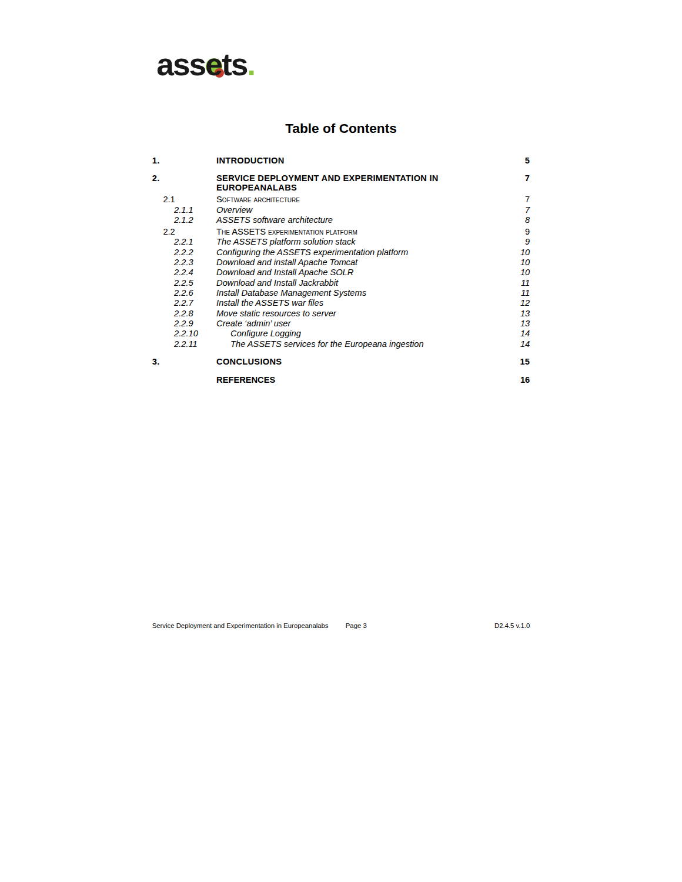assets.
Table of Contents
| 1. | Introduction | 5 |
| 2. | Service Deployment and Experimentation in Europeanalabs | 7 |
| 2.1 | Software architecture | 7 |
| 2.1.1 | Overview | 7 |
| 2.1.2 | ASSETS software architecture | 8 |
| 2.2 | The ASSETS experimentation platform | 9 |
| 2.2.1 | The ASSETS platform solution stack | 9 |
| 2.2.2 | Configuring the ASSETS experimentation platform | 10 |
| 2.2.3 | Download and install Apache Tomcat | 10 |
| 2.2.4 | Download and Install Apache SOLR | 10 |
| 2.2.5 | Download and Install Jackrabbit | 11 |
| 2.2.6 | Install Database Management Systems | 11 |
| 2.2.7 | Install the ASSETS war files | 12 |
| 2.2.8 | Move static resources to server | 13 |
| 2.2.9 | Create ‘admin’ user | 13 |
| 2.2.10 | Configure Logging | 14 |
| 2.2.11 | The ASSETS services for the Europeana ingestion | 14 |
| 3. | Conclusions | 15 |
| | References | 16 |
Service Deployment and Experimentation in EuropeanalabsPage 3
D2.4.5 v.1.0